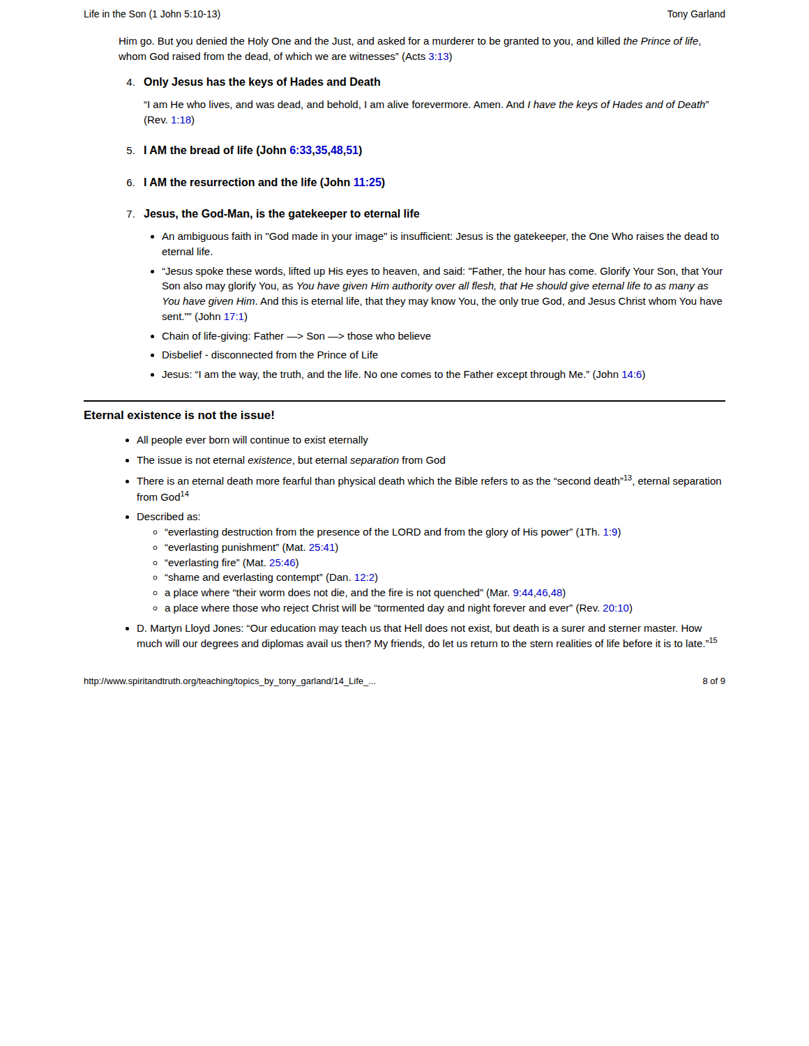Life in the Son (1 John 5:10-13)
Tony Garland
Him go. But you denied the Holy One and the Just, and asked for a murderer to be granted to you, and killed the Prince of life, whom God raised from the dead, of which we are witnesses” (Acts 3:13)
Only Jesus has the keys of Hades and Death
“I am He who lives, and was dead, and behold, I am alive forevermore. Amen. And I have the keys of Hades and of Death” (Rev. 1:18)
I AM the bread of life (John 6:33,35,48,51)
I AM the resurrection and the life (John 11:25)
Jesus, the God-Man, is the gatekeeper to eternal life
An ambiguous faith in "God made in your image" is insufficient: Jesus is the gatekeeper, the One Who raises the dead to eternal life.
“Jesus spoke these words, lifted up His eyes to heaven, and said: "Father, the hour has come. Glorify Your Son, that Your Son also may glorify You, as You have given Him authority over all flesh, that He should give eternal life to as many as You have given Him. And this is eternal life, that they may know You, the only true God, and Jesus Christ whom You have sent."” (John 17:1)
Chain of life-giving: Father —> Son —> those who believe
Disbelief - disconnected from the Prince of Life
Jesus: “I am the way, the truth, and the life. No one comes to the Father except through Me.” (John 14:6)
Eternal existence is not the issue!
All people ever born will continue to exist eternally
The issue is not eternal existence, but eternal separation from God
There is an eternal death more fearful than physical death which the Bible refers to as the “second death”13, eternal separation from God14
Described as:
“everlasting destruction from the presence of the LORD and from the glory of His power” (1Th. 1:9)
“everlasting punishment” (Mat. 25:41)
“everlasting fire” (Mat. 25:46)
“shame and everlasting contempt” (Dan. 12:2)
a place where “their worm does not die, and the fire is not quenched” (Mar. 9:44,46,48)
a place where those who reject Christ will be “tormented day and night forever and ever” (Rev. 20:10)
D. Martyn Lloyd Jones: “Our education may teach us that Hell does not exist, but death is a surer and sterner master. How much will our degrees and diplomas avail us then? My friends, do let us return to the stern realities of life before it is to late.”15
http://www.spiritandtruth.org/teaching/topics_by_tony_garland/14_Life_...
8 of 9